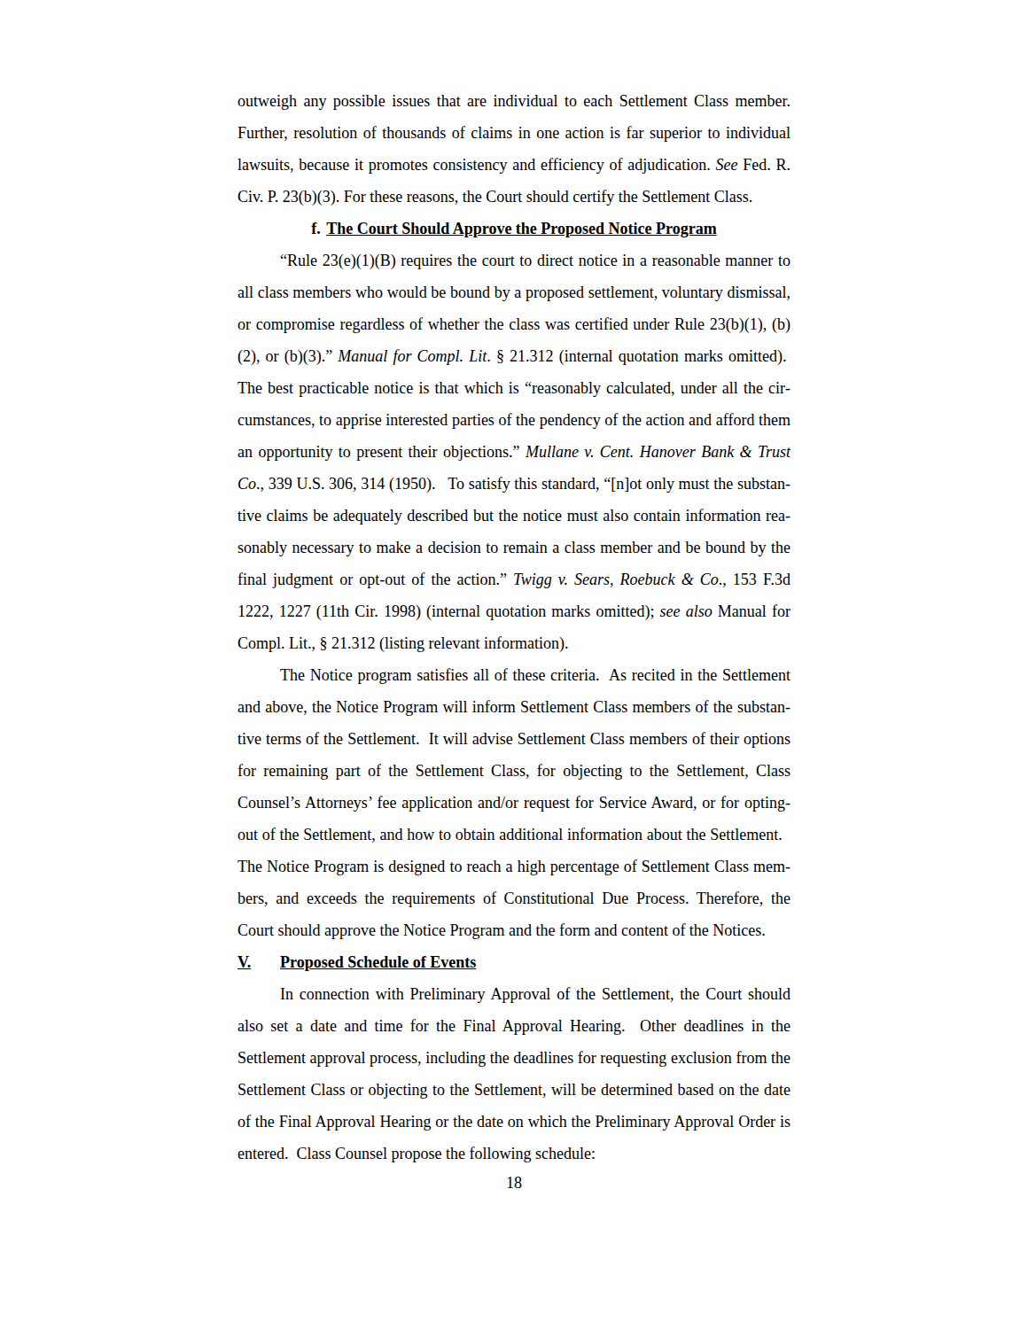outweigh any possible issues that are individual to each Settlement Class member. Further, resolution of thousands of claims in one action is far superior to individual lawsuits, because it promotes consistency and efficiency of adjudication. See Fed. R. Civ. P. 23(b)(3). For these reasons, the Court should certify the Settlement Class.
f. The Court Should Approve the Proposed Notice Program
“Rule 23(e)(1)(B) requires the court to direct notice in a reasonable manner to all class members who would be bound by a proposed settlement, voluntary dismissal, or compromise regardless of whether the class was certified under Rule 23(b)(1), (b)(2), or (b)(3).” Manual for Compl. Lit. § 21.312 (internal quotation marks omitted). The best practicable notice is that which is “reasonably calculated, under all the circumstances, to apprise interested parties of the pendency of the action and afford them an opportunity to present their objections.” Mullane v. Cent. Hanover Bank & Trust Co., 339 U.S. 306, 314 (1950). To satisfy this standard, “[n]ot only must the substantive claims be adequately described but the notice must also contain information reasonably necessary to make a decision to remain a class member and be bound by the final judgment or opt-out of the action.” Twigg v. Sears, Roebuck & Co., 153 F.3d 1222, 1227 (11th Cir. 1998) (internal quotation marks omitted); see also Manual for Compl. Lit., § 21.312 (listing relevant information).
The Notice program satisfies all of these criteria. As recited in the Settlement and above, the Notice Program will inform Settlement Class members of the substantive terms of the Settlement. It will advise Settlement Class members of their options for remaining part of the Settlement Class, for objecting to the Settlement, Class Counsel’s Attorneys’ fee application and/or request for Service Award, or for opting-out of the Settlement, and how to obtain additional information about the Settlement. The Notice Program is designed to reach a high percentage of Settlement Class members, and exceeds the requirements of Constitutional Due Process. Therefore, the Court should approve the Notice Program and the form and content of the Notices.
V. Proposed Schedule of Events
In connection with Preliminary Approval of the Settlement, the Court should also set a date and time for the Final Approval Hearing. Other deadlines in the Settlement approval process, including the deadlines for requesting exclusion from the Settlement Class or objecting to the Settlement, will be determined based on the date of the Final Approval Hearing or the date on which the Preliminary Approval Order is entered. Class Counsel propose the following schedule:
18